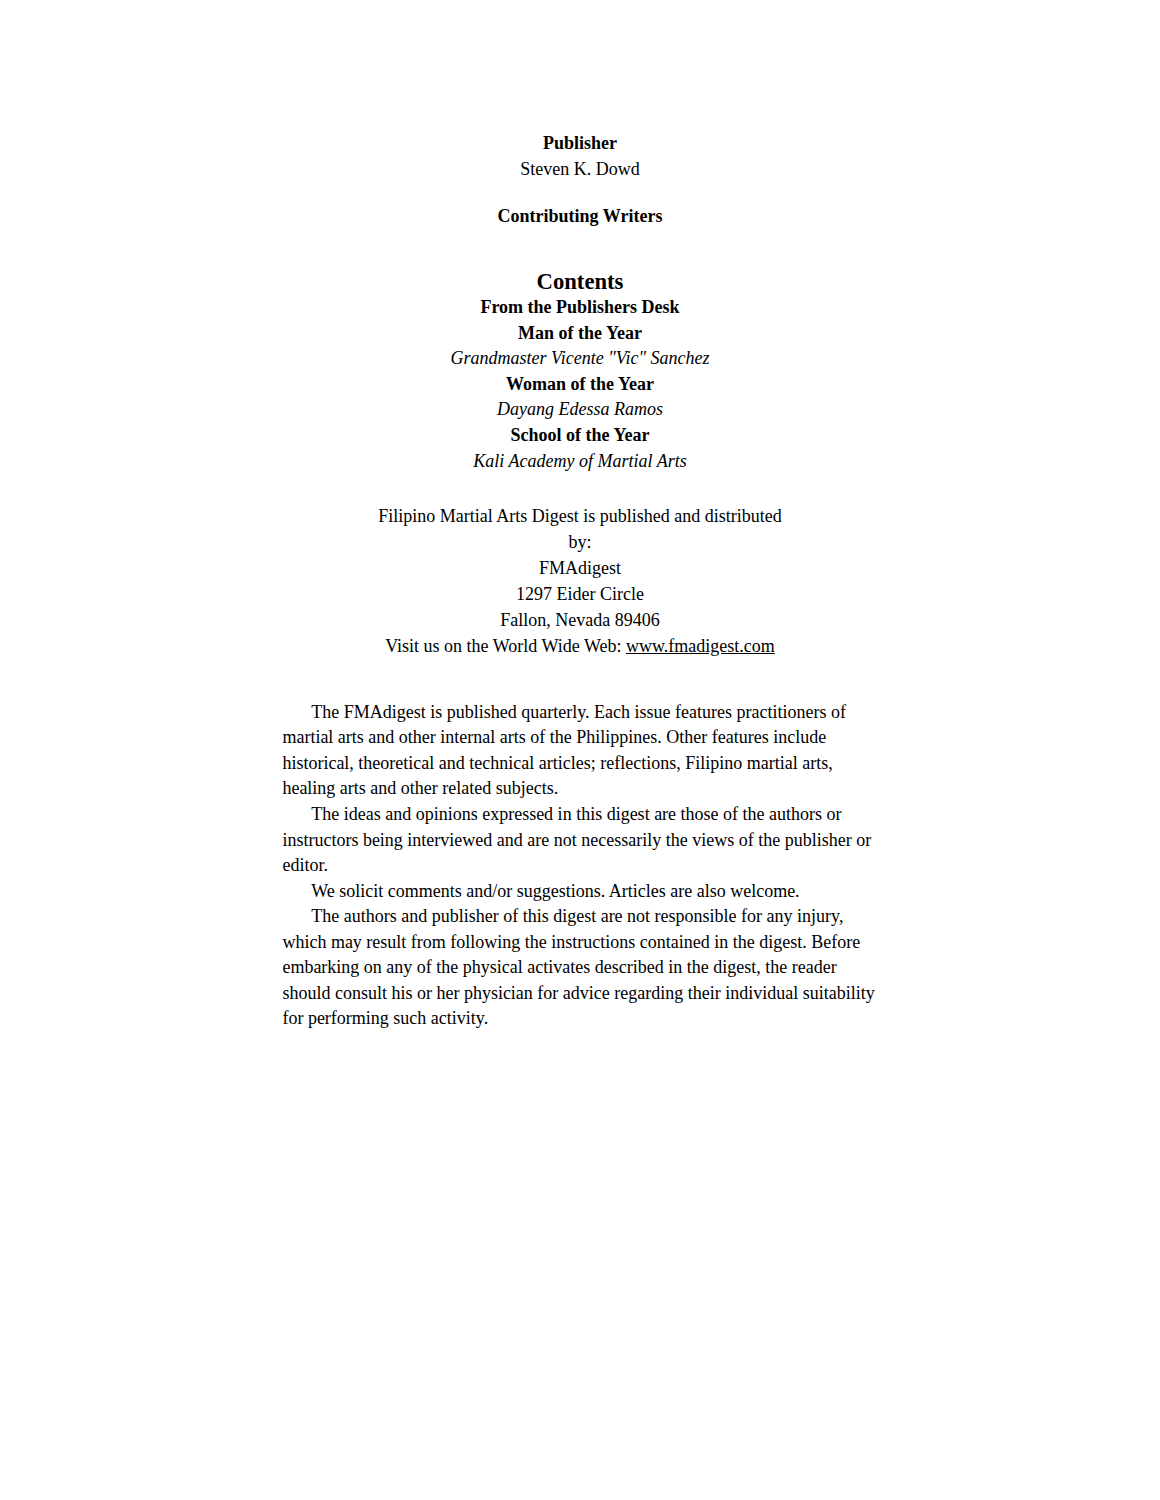Publisher
Steven K. Dowd
Contributing Writers
Contents
From the Publishers Desk
Man of the Year
Grandmaster Vicente "Vic" Sanchez
Woman of the Year
Dayang Edessa Ramos
School of the Year
Kali Academy of Martial Arts
Filipino Martial Arts Digest is published and distributed
by:
FMAdigest
1297 Eider Circle
Fallon, Nevada 89406
Visit us on the World Wide Web: www.fmadigest.com
The FMAdigest is published quarterly. Each issue features practitioners of martial arts and other internal arts of the Philippines. Other features include historical, theoretical and technical articles; reflections, Filipino martial arts, healing arts and other related subjects.
The ideas and opinions expressed in this digest are those of the authors or instructors being interviewed and are not necessarily the views of the publisher or editor.
We solicit comments and/or suggestions. Articles are also welcome.
The authors and publisher of this digest are not responsible for any injury, which may result from following the instructions contained in the digest. Before embarking on any of the physical activates described in the digest, the reader should consult his or her physician for advice regarding their individual suitability for performing such activity.